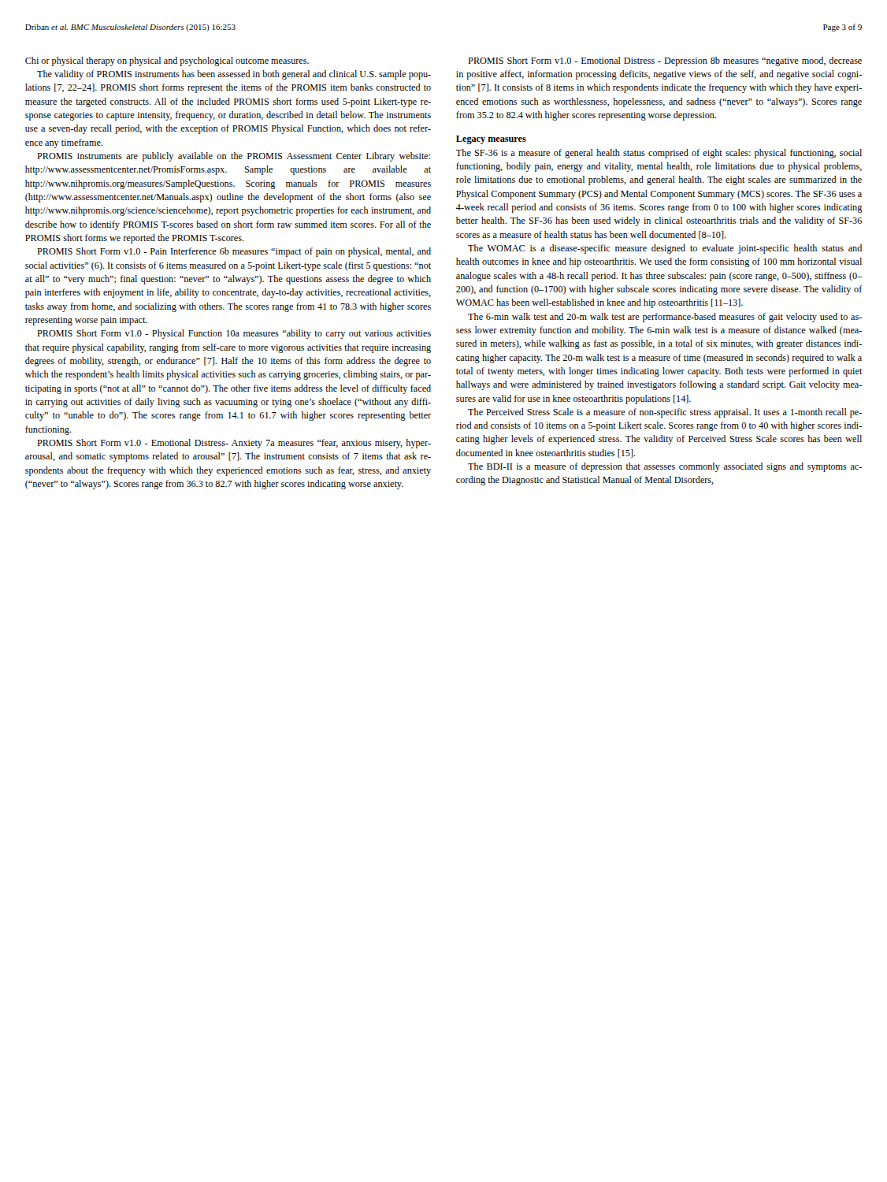Driban et al. BMC Musculoskeletal Disorders (2015) 16:253 Page 3 of 9
Chi or physical therapy on physical and psychological outcome measures.
The validity of PROMIS instruments has been assessed in both general and clinical U.S. sample populations [7, 22–24]. PROMIS short forms represent the items of the PROMIS item banks constructed to measure the targeted constructs. All of the included PROMIS short forms used 5-point Likert-type response categories to capture intensity, frequency, or duration, described in detail below. The instruments use a seven-day recall period, with the exception of PROMIS Physical Function, which does not reference any timeframe.
PROMIS instruments are publicly available on the PROMIS Assessment Center Library website: http://www.assessmentcenter.net/PromisForms.aspx. Sample questions are available at http://www.nihpromis.org/measures/SampleQuestions. Scoring manuals for PROMIS measures (http://www.assessmentcenter.net/Manuals.aspx) outline the development of the short forms (also see http://www.nihpromis.org/science/sciencehome), report psychometric properties for each instrument, and describe how to identify PROMIS T-scores based on short form raw summed item scores. For all of the PROMIS short forms we reported the PROMIS T-scores.
PROMIS Short Form v1.0 - Pain Interference 6b measures “impact of pain on physical, mental, and social activities” (6). It consists of 6 items measured on a 5-point Likert-type scale (first 5 questions: “not at all” to “very much”; final question: “never” to “always”). The questions assess the degree to which pain interferes with enjoyment in life, ability to concentrate, day-to-day activities, recreational activities, tasks away from home, and socializing with others. The scores range from 41 to 78.3 with higher scores representing worse pain impact.
PROMIS Short Form v1.0 - Physical Function 10a measures “ability to carry out various activities that require physical capability, ranging from self-care to more vigorous activities that require increasing degrees of mobility, strength, or endurance” [7]. Half the 10 items of this form address the degree to which the respondent’s health limits physical activities such as carrying groceries, climbing stairs, or participating in sports (“not at all” to “cannot do”). The other five items address the level of difficulty faced in carrying out activities of daily living such as vacuuming or tying one’s shoelace (“without any difficulty” to “unable to do”). The scores range from 14.1 to 61.7 with higher scores representing better functioning.
PROMIS Short Form v1.0 - Emotional Distress- Anxiety 7a measures “fear, anxious misery, hyperarousal, and somatic symptoms related to arousal” [7]. The instrument consists of 7 items that ask respondents about the frequency with which they experienced emotions such as fear, stress, and anxiety (“never” to “always”). Scores range from 36.3 to 82.7 with higher scores indicating worse anxiety.
PROMIS Short Form v1.0 - Emotional Distress - Depression 8b measures “negative mood, decrease in positive affect, information processing deficits, negative views of the self, and negative social cognition” [7]. It consists of 8 items in which respondents indicate the frequency with which they have experienced emotions such as worthlessness, hopelessness, and sadness (“never” to “always”). Scores range from 35.2 to 82.4 with higher scores representing worse depression.
Legacy measures
The SF-36 is a measure of general health status comprised of eight scales: physical functioning, social functioning, bodily pain, energy and vitality, mental health, role limitations due to physical problems, role limitations due to emotional problems, and general health. The eight scales are summarized in the Physical Component Summary (PCS) and Mental Component Summary (MCS) scores. The SF-36 uses a 4-week recall period and consists of 36 items. Scores range from 0 to 100 with higher scores indicating better health. The SF-36 has been used widely in clinical osteoarthritis trials and the validity of SF-36 scores as a measure of health status has been well documented [8–10].
The WOMAC is a disease-specific measure designed to evaluate joint-specific health status and health outcomes in knee and hip osteoarthritis. We used the form consisting of 100 mm horizontal visual analogue scales with a 48-h recall period. It has three subscales: pain (score range, 0–500), stiffness (0–200), and function (0–1700) with higher subscale scores indicating more severe disease. The validity of WOMAC has been well-established in knee and hip osteoarthritis [11–13].
The 6-min walk test and 20-m walk test are performance-based measures of gait velocity used to assess lower extremity function and mobility. The 6-min walk test is a measure of distance walked (measured in meters), while walking as fast as possible, in a total of six minutes, with greater distances indicating higher capacity. The 20-m walk test is a measure of time (measured in seconds) required to walk a total of twenty meters, with longer times indicating lower capacity. Both tests were performed in quiet hallways and were administered by trained investigators following a standard script. Gait velocity measures are valid for use in knee osteoarthritis populations [14].
The Perceived Stress Scale is a measure of non-specific stress appraisal. It uses a 1-month recall period and consists of 10 items on a 5-point Likert scale. Scores range from 0 to 40 with higher scores indicating higher levels of experienced stress. The validity of Perceived Stress Scale scores has been well documented in knee osteoarthritis studies [15].
The BDI-II is a measure of depression that assesses commonly associated signs and symptoms according the Diagnostic and Statistical Manual of Mental Disorders,